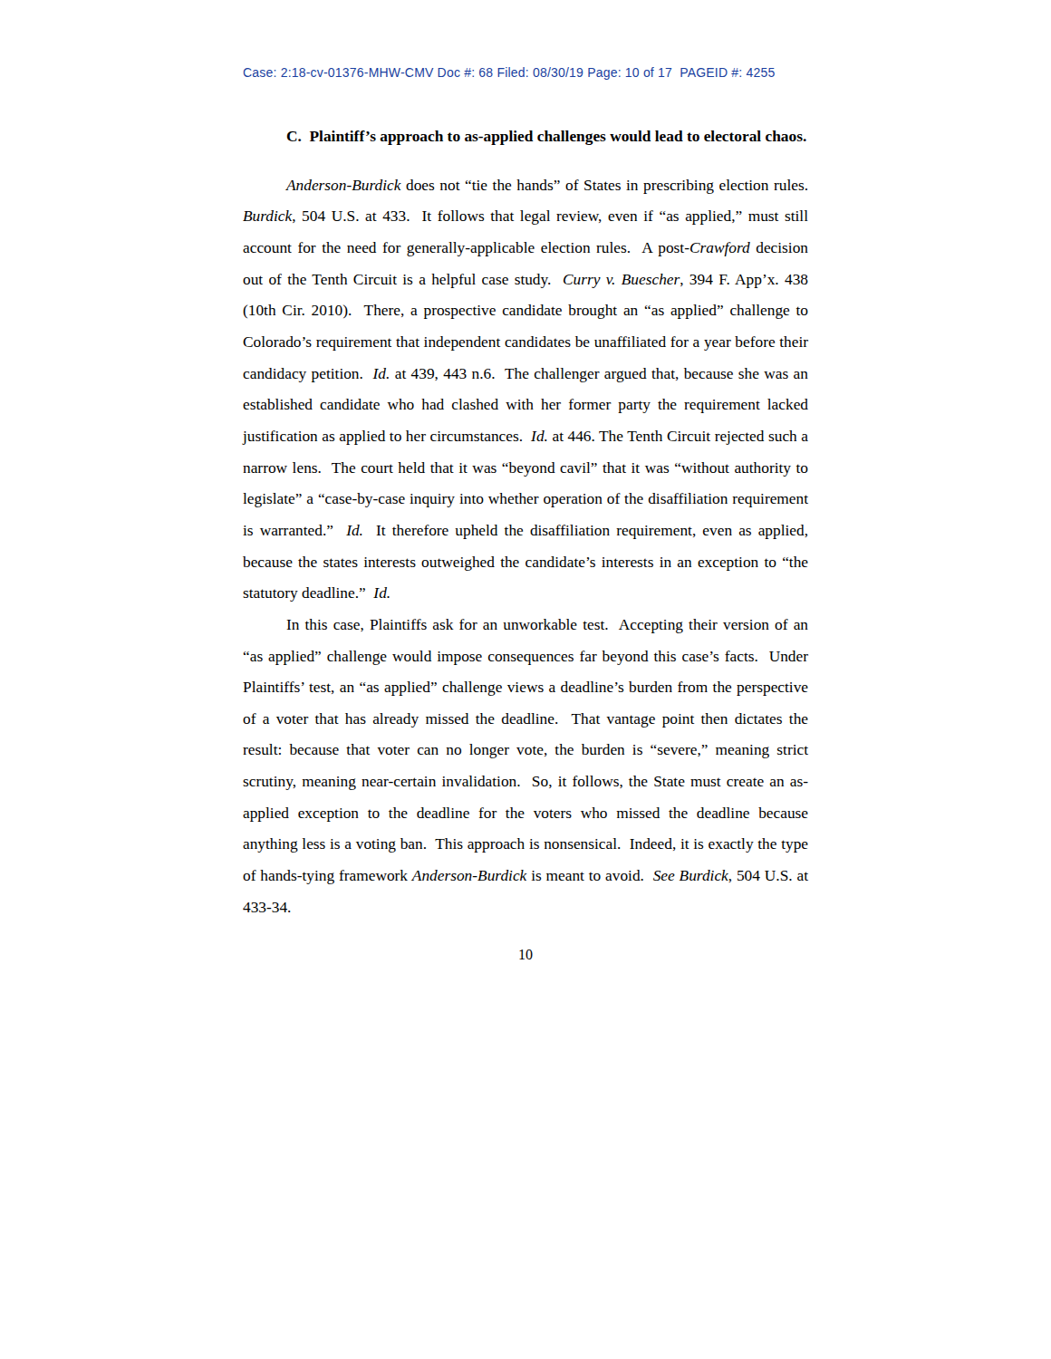Case: 2:18-cv-01376-MHW-CMV Doc #: 68 Filed: 08/30/19 Page: 10 of 17 PAGEID #: 4255
C. Plaintiff’s approach to as-applied challenges would lead to electoral chaos.
Anderson-Burdick does not “tie the hands” of States in prescribing election rules. Burdick, 504 U.S. at 433. It follows that legal review, even if “as applied,” must still account for the need for generally-applicable election rules. A post-Crawford decision out of the Tenth Circuit is a helpful case study. Curry v. Buescher, 394 F. App’x. 438 (10th Cir. 2010). There, a prospective candidate brought an “as applied” challenge to Colorado’s requirement that independent candidates be unaffiliated for a year before their candidacy petition. Id. at 439, 443 n.6. The challenger argued that, because she was an established candidate who had clashed with her former party the requirement lacked justification as applied to her circumstances. Id. at 446. The Tenth Circuit rejected such a narrow lens. The court held that it was “beyond cavil” that it was “without authority to legislate” a “case-by-case inquiry into whether operation of the disaffiliation requirement is warranted.” Id. It therefore upheld the disaffiliation requirement, even as applied, because the states interests outweighed the candidate’s interests in an exception to “the statutory deadline.” Id.
In this case, Plaintiffs ask for an unworkable test. Accepting their version of an “as applied” challenge would impose consequences far beyond this case’s facts. Under Plaintiffs’ test, an “as applied” challenge views a deadline’s burden from the perspective of a voter that has already missed the deadline. That vantage point then dictates the result: because that voter can no longer vote, the burden is “severe,” meaning strict scrutiny, meaning near-certain invalidation. So, it follows, the State must create an as-applied exception to the deadline for the voters who missed the deadline because anything less is a voting ban. This approach is nonsensical. Indeed, it is exactly the type of hands-tying framework Anderson-Burdick is meant to avoid. See Burdick, 504 U.S. at 433-34.
10